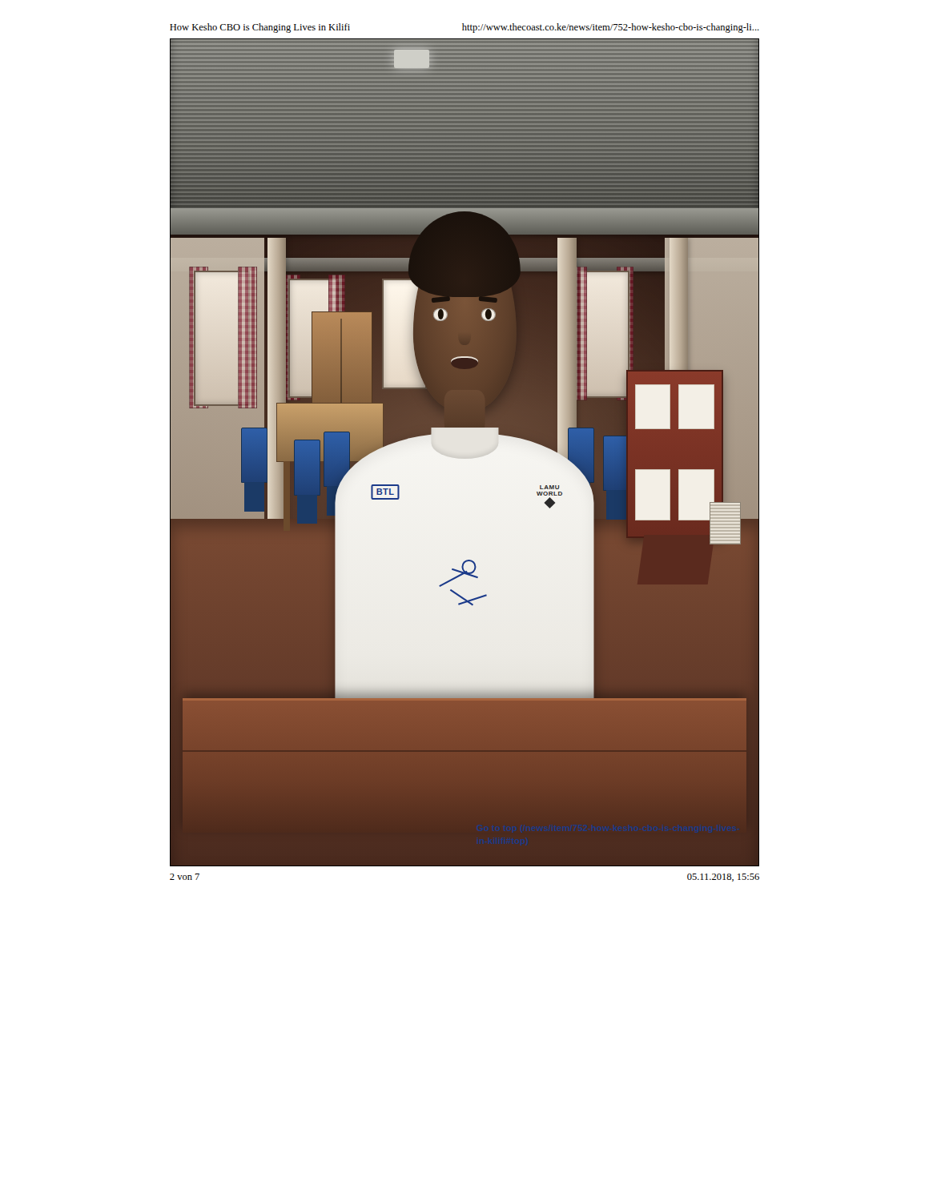How Kesho CBO is Changing Lives in Kilifi
http://www.thecoast.co.ke/news/item/752-how-kesho-cbo-is-changing-li...
BTL
LAMU
WORLD
RUN
BIKELESS
Go to top (/news/item/752-how-kesho-cbo-is-changing-lives-in-kilifi#top)
2 von 7
05.11.2018, 15:56